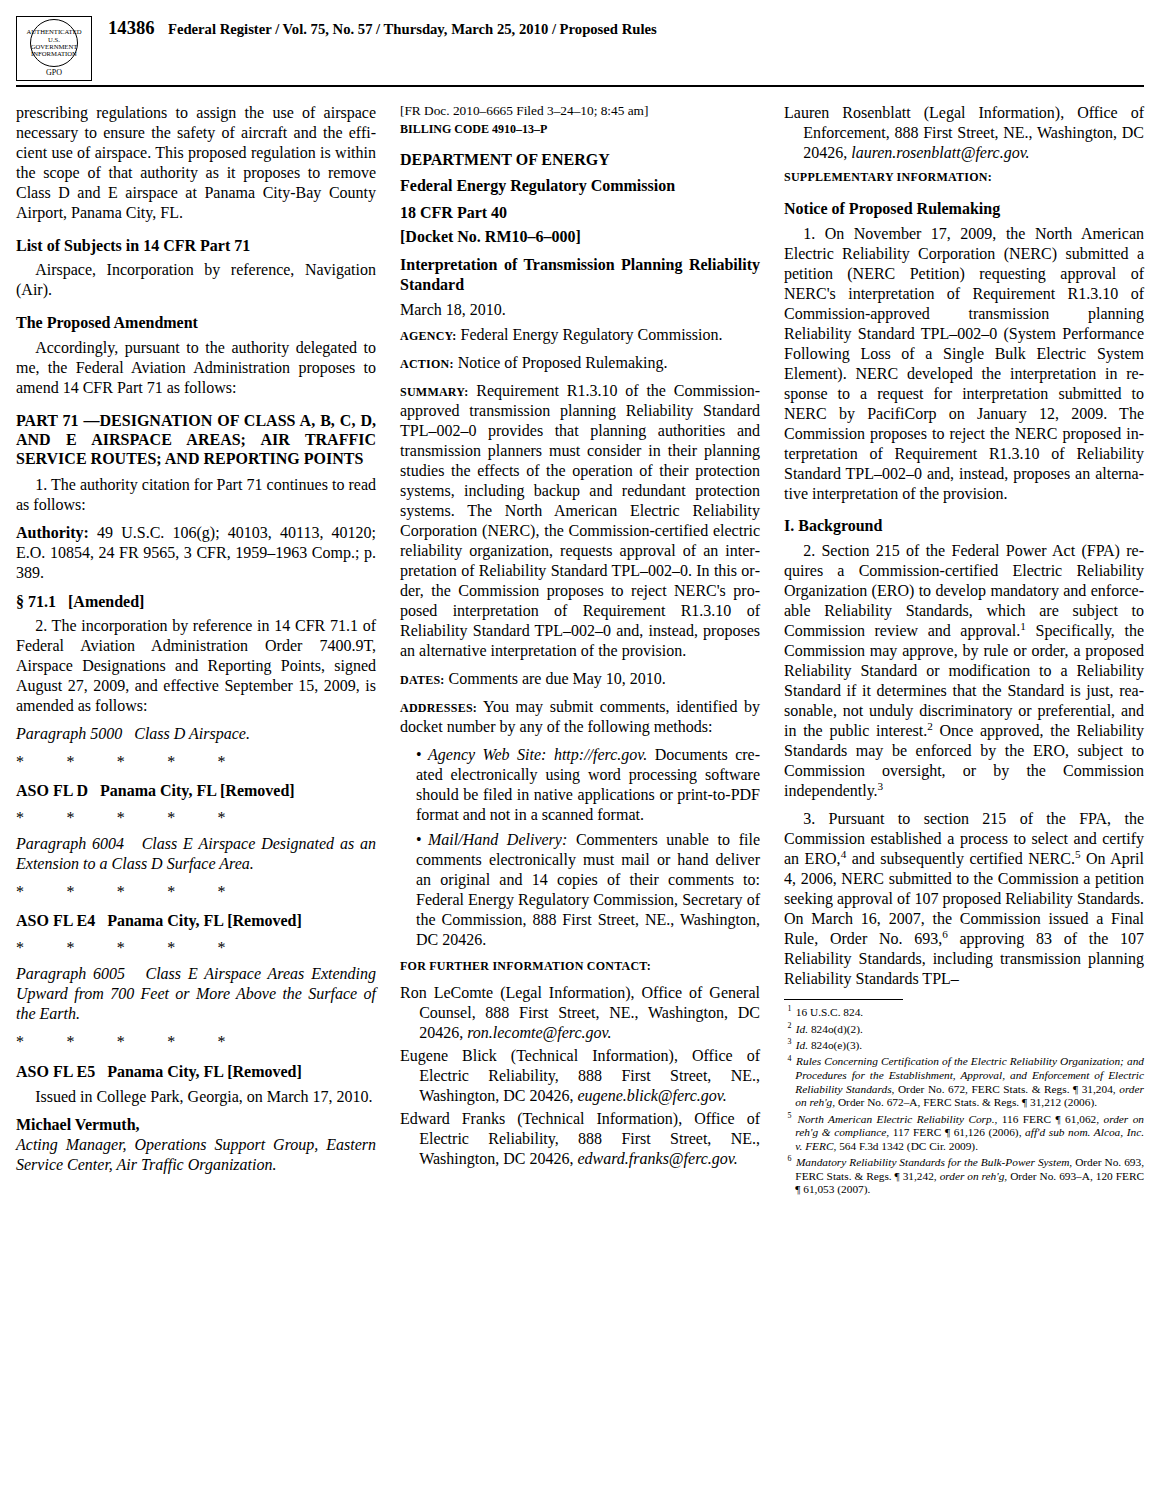AUTHENTICATED
U.S. GOVERNMENT
INFORMATION
GPO
14386 Federal Register / Vol. 75, No. 57 / Thursday, March 25, 2010 / Proposed Rules
prescribing regulations to assign the use of airspace necessary to ensure the safety of aircraft and the efficient use of airspace. This proposed regulation is within the scope of that authority as it proposes to remove Class D and E airspace at Panama City-Bay County Airport, Panama City, FL.
List of Subjects in 14 CFR Part 71
Airspace, Incorporation by reference, Navigation (Air).
The Proposed Amendment
Accordingly, pursuant to the authority delegated to me, the Federal Aviation Administration proposes to amend 14 CFR Part 71 as follows:
PART 71 —DESIGNATION OF CLASS A, B, C, D, AND E AIRSPACE AREAS; AIR TRAFFIC SERVICE ROUTES; AND REPORTING POINTS
1. The authority citation for Part 71 continues to read as follows:
Authority: 49 U.S.C. 106(g); 40103, 40113, 40120; E.O. 10854, 24 FR 9565, 3 CFR, 1959–1963 Comp.; p. 389.
§ 71.1 [Amended]
2. The incorporation by reference in 14 CFR 71.1 of Federal Aviation Administration Order 7400.9T, Airspace Designations and Reporting Points, signed August 27, 2009, and effective September 15, 2009, is amended as follows:
Paragraph 5000 Class D Airspace.
* * * * *
ASO FL D Panama City, FL [Removed]
* * * * *
Paragraph 6004 Class E Airspace Designated as an Extension to a Class D Surface Area.
* * * * *
ASO FL E4 Panama City, FL [Removed]
* * * * *
Paragraph 6005 Class E Airspace Areas Extending Upward from 700 Feet or More Above the Surface of the Earth.
* * * * *
ASO FL E5 Panama City, FL [Removed]
Issued in College Park, Georgia, on March 17, 2010.
Michael Vermuth,
Acting Manager, Operations Support Group, Eastern Service Center, Air Traffic Organization.
[FR Doc. 2010–6665 Filed 3–24–10; 8:45 am]
BILLING CODE 4910–13–P
DEPARTMENT OF ENERGY
Federal Energy Regulatory Commission
18 CFR Part 40
[Docket No. RM10–6–000]
Interpretation of Transmission Planning Reliability Standard
March 18, 2010.
AGENCY: Federal Energy Regulatory Commission.
ACTION: Notice of Proposed Rulemaking.
SUMMARY: Requirement R1.3.10 of the Commission-approved transmission planning Reliability Standard TPL–002–0 provides that planning authorities and transmission planners must consider in their planning studies the effects of the operation of their protection systems, including backup and redundant protection systems. The North American Electric Reliability Corporation (NERC), the Commission-certified electric reliability organization, requests approval of an interpretation of Reliability Standard TPL–002–0. In this order, the Commission proposes to reject NERC's proposed interpretation of Requirement R1.3.10 of Reliability Standard TPL–002–0 and, instead, proposes an alternative interpretation of the provision.
DATES: Comments are due May 10, 2010.
ADDRESSES: You may submit comments, identified by docket number by any of the following methods:
Agency Web Site: http://ferc.gov. Documents created electronically using word processing software should be filed in native applications or print-to-PDF format and not in a scanned format.
Mail/Hand Delivery: Commenters unable to file comments electronically must mail or hand deliver an original and 14 copies of their comments to: Federal Energy Regulatory Commission, Secretary of the Commission, 888 First Street, NE., Washington, DC 20426.
FOR FURTHER INFORMATION CONTACT:
Ron LeComte (Legal Information), Office of General Counsel, 888 First Street, NE., Washington, DC 20426, ron.lecomte@ferc.gov.
Eugene Blick (Technical Information), Office of Electric Reliability, 888 First Street, NE., Washington, DC 20426, eugene.blick@ferc.gov.
Edward Franks (Technical Information), Office of Electric Reliability, 888 First Street, NE., Washington, DC 20426, edward.franks@ferc.gov.
Lauren Rosenblatt (Legal Information), Office of Enforcement, 888 First Street, NE., Washington, DC 20426, lauren.rosenblatt@ferc.gov.
SUPPLEMENTARY INFORMATION:
Notice of Proposed Rulemaking
1. On November 17, 2009, the North American Electric Reliability Corporation (NERC) submitted a petition (NERC Petition) requesting approval of NERC's interpretation of Requirement R1.3.10 of Commission-approved transmission planning Reliability Standard TPL–002–0 (System Performance Following Loss of a Single Bulk Electric System Element). NERC developed the interpretation in response to a request for interpretation submitted to NERC by PacifiCorp on January 12, 2009. The Commission proposes to reject the NERC proposed interpretation of Requirement R1.3.10 of Reliability Standard TPL–002–0 and, instead, proposes an alternative interpretation of the provision.
I. Background
2. Section 215 of the Federal Power Act (FPA) requires a Commission-certified Electric Reliability Organization (ERO) to develop mandatory and enforceable Reliability Standards, which are subject to Commission review and approval.1 Specifically, the Commission may approve, by rule or order, a proposed Reliability Standard or modification to a Reliability Standard if it determines that the Standard is just, reasonable, not unduly discriminatory or preferential, and in the public interest.2 Once approved, the Reliability Standards may be enforced by the ERO, subject to Commission oversight, or by the Commission independently.3
3. Pursuant to section 215 of the FPA, the Commission established a process to select and certify an ERO,4 and subsequently certified NERC.5 On April 4, 2006, NERC submitted to the Commission a petition seeking approval of 107 proposed Reliability Standards. On March 16, 2007, the Commission issued a Final Rule, Order No. 693,6 approving 83 of the 107 Reliability Standards, including transmission planning Reliability Standards TPL–
1 16 U.S.C. 824.
2 Id. 824o(d)(2).
3 Id. 824o(e)(3).
4 Rules Concerning Certification of the Electric Reliability Organization; and Procedures for the Establishment, Approval, and Enforcement of Electric Reliability Standards, Order No. 672, FERC Stats. & Regs. ¶ 31,204, order on reh'g, Order No. 672–A, FERC Stats. & Regs. ¶ 31,212 (2006).
5 North American Electric Reliability Corp., 116 FERC ¶ 61,062, order on reh'g & compliance, 117 FERC ¶ 61,126 (2006), aff'd sub nom. Alcoa, Inc. v. FERC, 564 F.3d 1342 (DC Cir. 2009).
6 Mandatory Reliability Standards for the Bulk-Power System, Order No. 693, FERC Stats. & Regs. ¶ 31,242, order on reh'g, Order No. 693–A, 120 FERC ¶ 61,053 (2007).